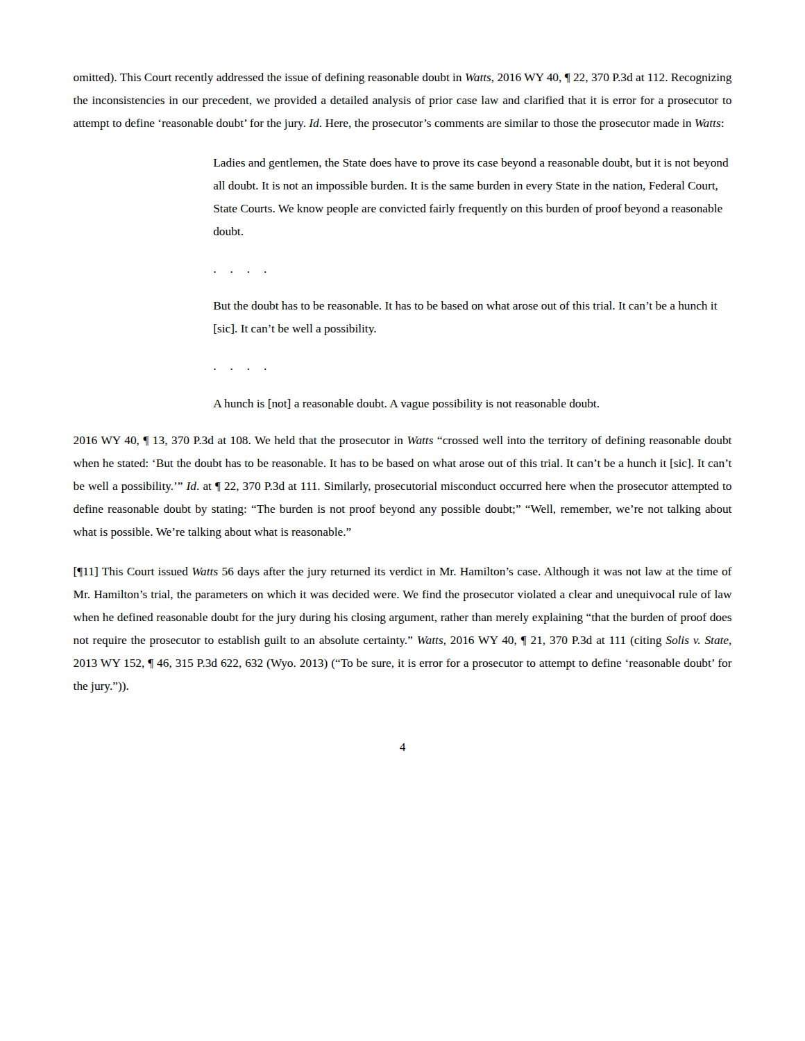omitted). This Court recently addressed the issue of defining reasonable doubt in Watts, 2016 WY 40, ¶ 22, 370 P.3d at 112. Recognizing the inconsistencies in our precedent, we provided a detailed analysis of prior case law and clarified that it is error for a prosecutor to attempt to define ‘reasonable doubt’ for the jury. Id. Here, the prosecutor’s comments are similar to those the prosecutor made in Watts:
Ladies and gentlemen, the State does have to prove its case beyond a reasonable doubt, but it is not beyond all doubt. It is not an impossible burden. It is the same burden in every State in the nation, Federal Court, State Courts. We know people are convicted fairly frequently on this burden of proof beyond a reasonable doubt.
. . . .
But the doubt has to be reasonable. It has to be based on what arose out of this trial. It can’t be a hunch it [sic]. It can’t be well a possibility.
. . . .
A hunch is [not] a reasonable doubt. A vague possibility is not reasonable doubt.
2016 WY 40, ¶ 13, 370 P.3d at 108. We held that the prosecutor in Watts “crossed well into the territory of defining reasonable doubt when he stated: ‘But the doubt has to be reasonable. It has to be based on what arose out of this trial. It can’t be a hunch it [sic]. It can’t be well a possibility.’” Id. at ¶ 22, 370 P.3d at 111. Similarly, prosecutorial misconduct occurred here when the prosecutor attempted to define reasonable doubt by stating: “The burden is not proof beyond any possible doubt;” “Well, remember, we’re not talking about what is possible. We’re talking about what is reasonable.”
[¶11] This Court issued Watts 56 days after the jury returned its verdict in Mr. Hamilton’s case. Although it was not law at the time of Mr. Hamilton’s trial, the parameters on which it was decided were. We find the prosecutor violated a clear and unequivocal rule of law when he defined reasonable doubt for the jury during his closing argument, rather than merely explaining “that the burden of proof does not require the prosecutor to establish guilt to an absolute certainty.” Watts, 2016 WY 40, ¶ 21, 370 P.3d at 111 (citing Solis v. State, 2013 WY 152, ¶ 46, 315 P.3d 622, 632 (Wyo. 2013) (“To be sure, it is error for a prosecutor to attempt to define ‘reasonable doubt’ for the jury.”)).
4